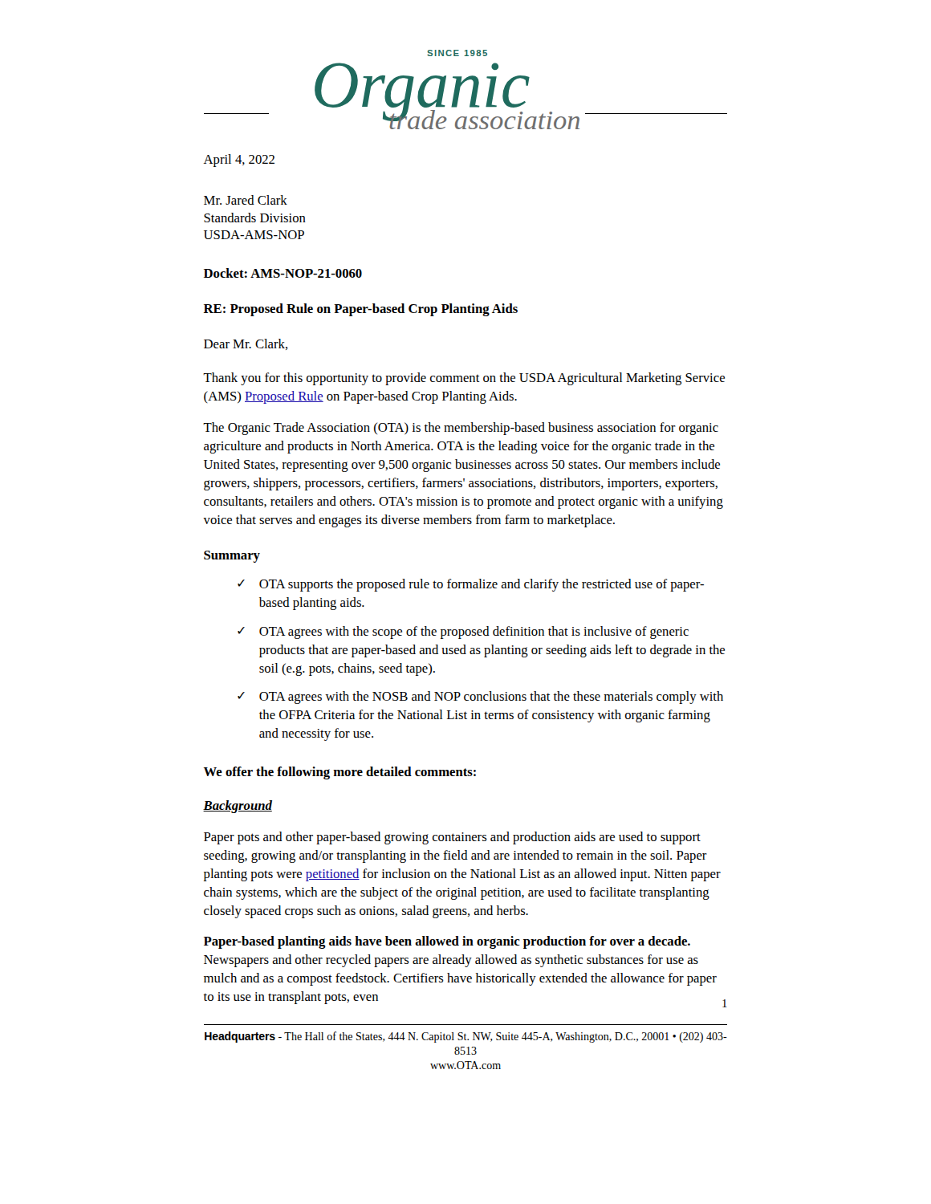SINCE 1985 Organic trade association
April 4, 2022
Mr. Jared Clark
Standards Division
USDA-AMS-NOP
Docket: AMS-NOP-21-0060
RE: Proposed Rule on Paper-based Crop Planting Aids
Dear Mr. Clark,
Thank you for this opportunity to provide comment on the USDA Agricultural Marketing Service (AMS) Proposed Rule on Paper-based Crop Planting Aids.
The Organic Trade Association (OTA) is the membership-based business association for organic agriculture and products in North America. OTA is the leading voice for the organic trade in the United States, representing over 9,500 organic businesses across 50 states. Our members include growers, shippers, processors, certifiers, farmers' associations, distributors, importers, exporters, consultants, retailers and others. OTA's mission is to promote and protect organic with a unifying voice that serves and engages its diverse members from farm to marketplace.
Summary
OTA supports the proposed rule to formalize and clarify the restricted use of paper-based planting aids.
OTA agrees with the scope of the proposed definition that is inclusive of generic products that are paper-based and used as planting or seeding aids left to degrade in the soil (e.g. pots, chains, seed tape).
OTA agrees with the NOSB and NOP conclusions that the these materials comply with the OFPA Criteria for the National List in terms of consistency with organic farming and necessity for use.
We offer the following more detailed comments:
Background
Paper pots and other paper-based growing containers and production aids are used to support seeding, growing and/or transplanting in the field and are intended to remain in the soil. Paper planting pots were petitioned for inclusion on the National List as an allowed input. Nitten paper chain systems, which are the subject of the original petition, are used to facilitate transplanting closely spaced crops such as onions, salad greens, and herbs.
Paper-based planting aids have been allowed in organic production for over a decade. Newspapers and other recycled papers are already allowed as synthetic substances for use as mulch and as a compost feedstock. Certifiers have historically extended the allowance for paper to its use in transplant pots, even
1
Headquarters - The Hall of the States, 444 N. Capitol St. NW, Suite 445-A, Washington, D.C., 20001 • (202) 403-8513
www.OTA.com